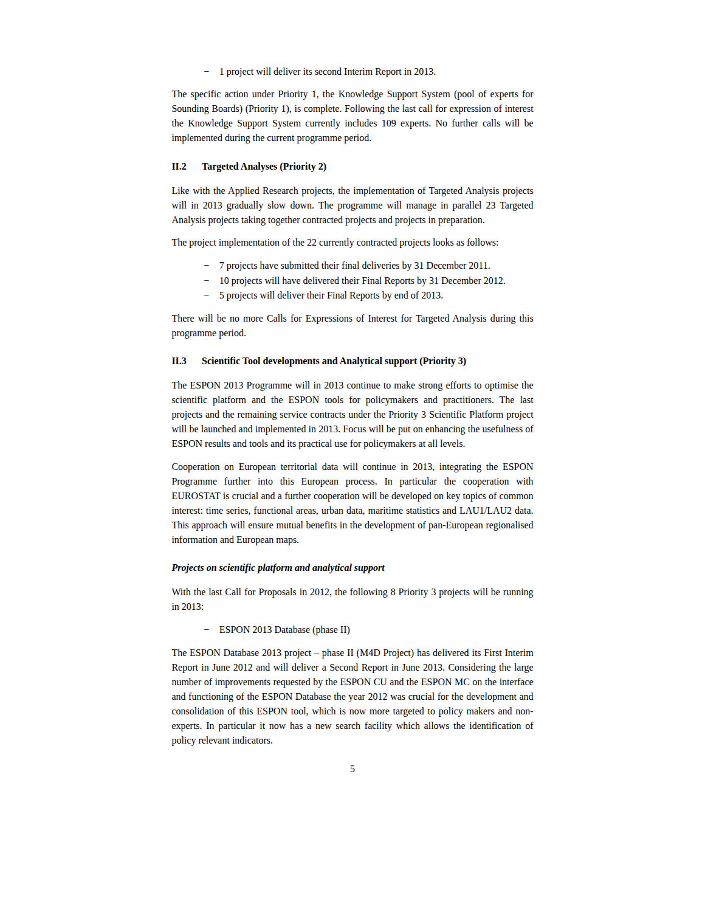1 project will deliver its second Interim Report in 2013.
The specific action under Priority 1, the Knowledge Support System (pool of experts for Sounding Boards) (Priority 1), is complete. Following the last call for expression of interest the Knowledge Support System currently includes 109 experts. No further calls will be implemented during the current programme period.
II.2 Targeted Analyses (Priority 2)
Like with the Applied Research projects, the implementation of Targeted Analysis projects will in 2013 gradually slow down. The programme will manage in parallel 23 Targeted Analysis projects taking together contracted projects and projects in preparation.
The project implementation of the 22 currently contracted projects looks as follows:
7 projects have submitted their final deliveries by 31 December 2011.
10 projects will have delivered their Final Reports by 31 December 2012.
5 projects will deliver their Final Reports by end of 2013.
There will be no more Calls for Expressions of Interest for Targeted Analysis during this programme period.
II.3 Scientific Tool developments and Analytical support (Priority 3)
The ESPON 2013 Programme will in 2013 continue to make strong efforts to optimise the scientific platform and the ESPON tools for policymakers and practitioners. The last projects and the remaining service contracts under the Priority 3 Scientific Platform project will be launched and implemented in 2013. Focus will be put on enhancing the usefulness of ESPON results and tools and its practical use for policymakers at all levels.
Cooperation on European territorial data will continue in 2013, integrating the ESPON Programme further into this European process. In particular the cooperation with EUROSTAT is crucial and a further cooperation will be developed on key topics of common interest: time series, functional areas, urban data, maritime statistics and LAU1/LAU2 data. This approach will ensure mutual benefits in the development of pan-European regionalised information and European maps.
Projects on scientific platform and analytical support
With the last Call for Proposals in 2012, the following 8 Priority 3 projects will be running in 2013:
ESPON 2013 Database (phase II)
The ESPON Database 2013 project – phase II (M4D Project) has delivered its First Interim Report in June 2012 and will deliver a Second Report in June 2013. Considering the large number of improvements requested by the ESPON CU and the ESPON MC on the interface and functioning of the ESPON Database the year 2012 was crucial for the development and consolidation of this ESPON tool, which is now more targeted to policy makers and non-experts. In particular it now has a new search facility which allows the identification of policy relevant indicators.
5